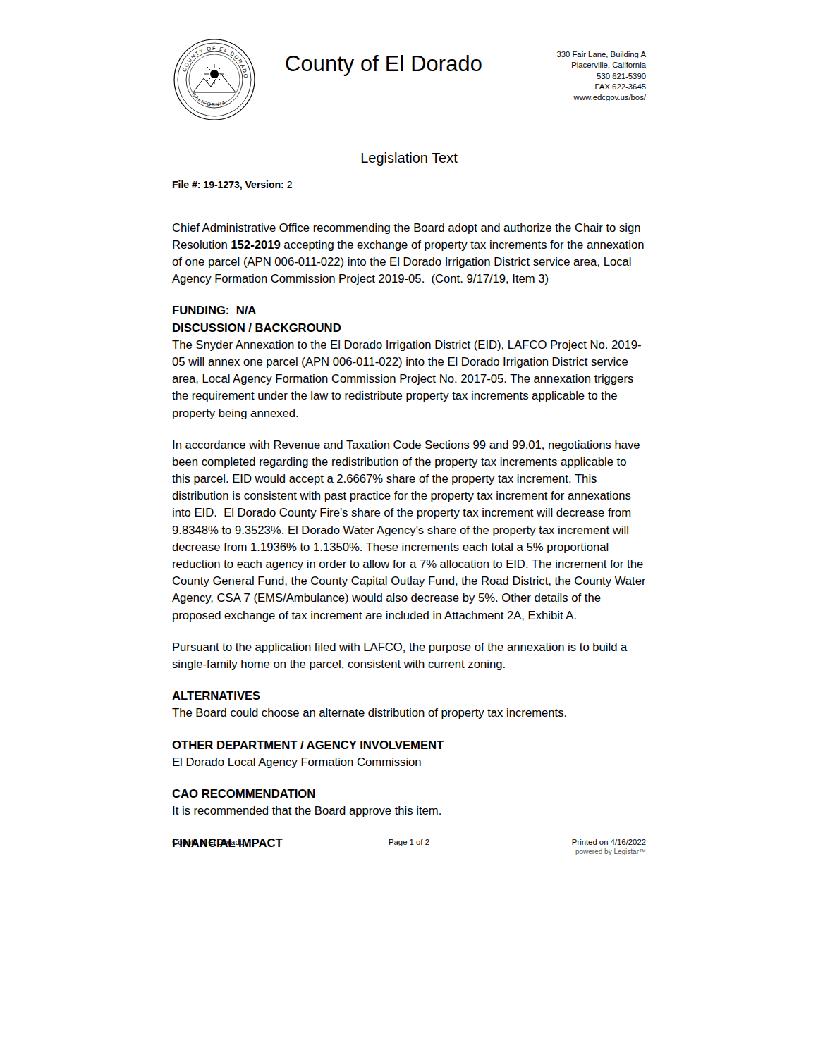COUNTY OF EL DORADO CALIFORNIA
County of El Dorado
330 Fair Lane, Building A
Placerville, California
530 621-5390
FAX 622-3645
www.edcgov.us/bos/
Legislation Text
File #: 19-1273, Version: 2
Chief Administrative Office recommending the Board adopt and authorize the Chair to sign Resolution 152-2019 accepting the exchange of property tax increments for the annexation of one parcel (APN 006-011-022) into the El Dorado Irrigation District service area, Local Agency Formation Commission Project 2019-05. (Cont. 9/17/19, Item 3)
FUNDING: N/A
DISCUSSION / BACKGROUND
The Snyder Annexation to the El Dorado Irrigation District (EID), LAFCO Project No. 2019-05 will annex one parcel (APN 006-011-022) into the El Dorado Irrigation District service area, Local Agency Formation Commission Project No. 2017-05. The annexation triggers the requirement under the law to redistribute property tax increments applicable to the property being annexed.
In accordance with Revenue and Taxation Code Sections 99 and 99.01, negotiations have been completed regarding the redistribution of the property tax increments applicable to this parcel. EID would accept a 2.6667% share of the property tax increment. This distribution is consistent with past practice for the property tax increment for annexations into EID. El Dorado County Fire's share of the property tax increment will decrease from 9.8348% to 9.3523%. El Dorado Water Agency's share of the property tax increment will decrease from 1.1936% to 1.1350%. These increments each total a 5% proportional reduction to each agency in order to allow for a 7% allocation to EID. The increment for the County General Fund, the County Capital Outlay Fund, the Road District, the County Water Agency, CSA 7 (EMS/Ambulance) would also decrease by 5%. Other details of the proposed exchange of tax increment are included in Attachment 2A, Exhibit A.
Pursuant to the application filed with LAFCO, the purpose of the annexation is to build a single-family home on the parcel, consistent with current zoning.
ALTERNATIVES
The Board could choose an alternate distribution of property tax increments.
OTHER DEPARTMENT / AGENCY INVOLVEMENT
El Dorado Local Agency Formation Commission
CAO RECOMMENDATION
It is recommended that the Board approve this item.
FINANCIAL IMPACT
County of El Dorado
Page 1 of 2
Printed on 4/16/2022
powered by Legistar™